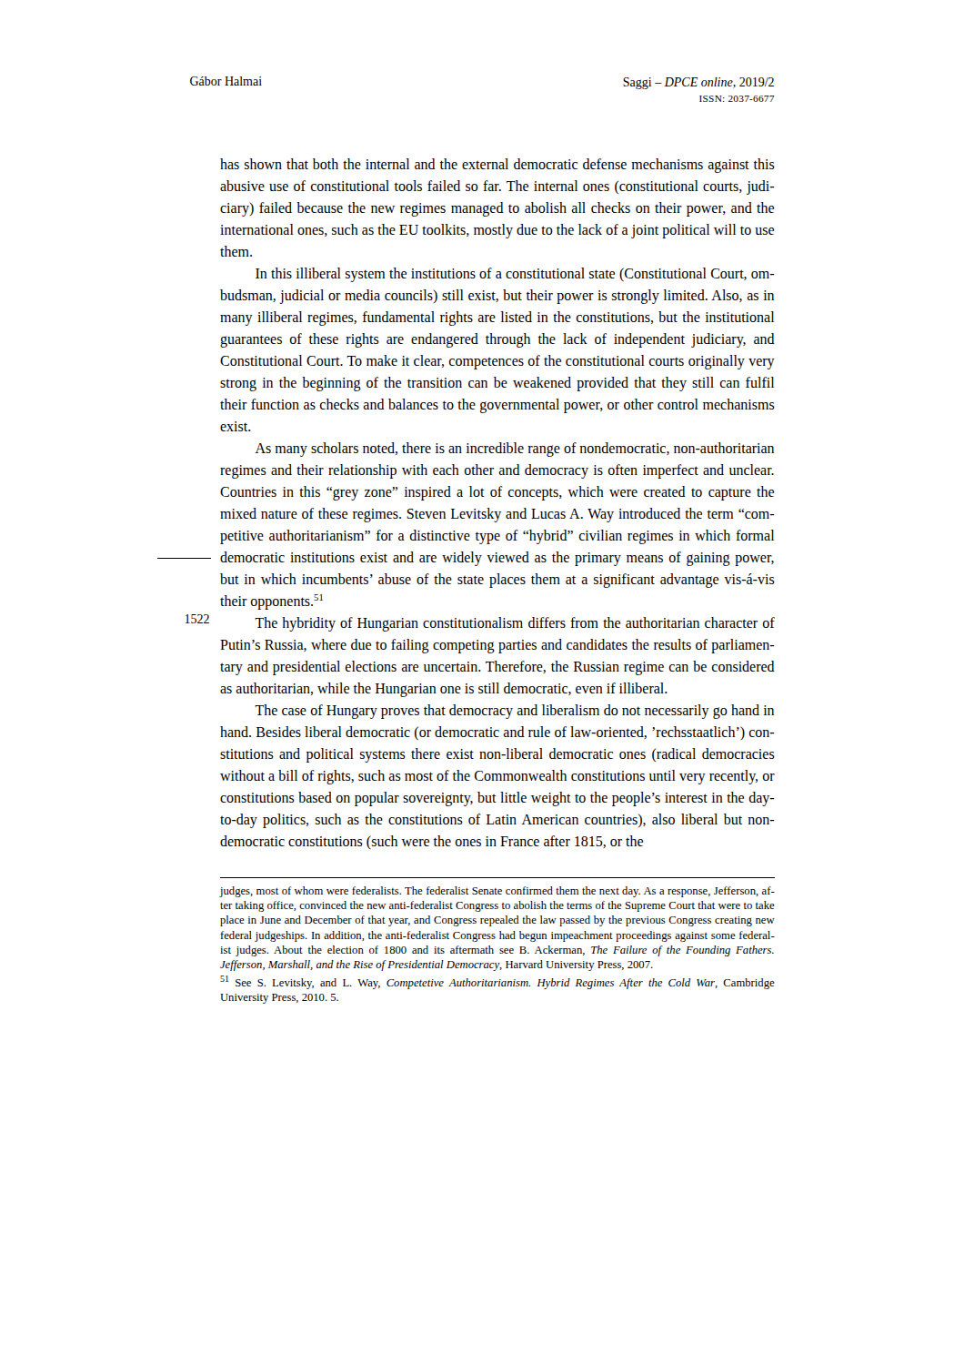Gábor Halmai
Saggi – DPCE online, 2019/2
ISSN: 2037-6677
has shown that both the internal and the external democratic defense mechanisms against this abusive use of constitutional tools failed so far. The internal ones (constitutional courts, judiciary) failed because the new regimes managed to abolish all checks on their power, and the international ones, such as the EU toolkits, mostly due to the lack of a joint political will to use them.
In this illiberal system the institutions of a constitutional state (Constitutional Court, ombudsman, judicial or media councils) still exist, but their power is strongly limited. Also, as in many illiberal regimes, fundamental rights are listed in the constitutions, but the institutional guarantees of these rights are endangered through the lack of independent judiciary, and Constitutional Court. To make it clear, competences of the constitutional courts originally very strong in the beginning of the transition can be weakened provided that they still can fulfil their function as checks and balances to the governmental power, or other control mechanisms exist.
As many scholars noted, there is an incredible range of nondemocratic, non-authoritarian regimes and their relationship with each other and democracy is often imperfect and unclear. Countries in this “grey zone” inspired a lot of concepts, which were created to capture the mixed nature of these regimes. Steven Levitsky and Lucas A. Way introduced the term “competitive authoritarianism” for a distinctive type of “hybrid” civilian regimes in which formal democratic institutions exist and are widely viewed as the primary means of gaining power, but in which incumbents’ abuse of the state places them at a significant advantage vis-á-vis their opponents.51
1522
The hybridity of Hungarian constitutionalism differs from the authoritarian character of Putin’s Russia, where due to failing competing parties and candidates the results of parliamentary and presidential elections are uncertain. Therefore, the Russian regime can be considered as authoritarian, while the Hungarian one is still democratic, even if illiberal.
The case of Hungary proves that democracy and liberalism do not necessarily go hand in hand. Besides liberal democratic (or democratic and rule of law-oriented, ’rechsstaatlich’) constitutions and political systems there exist non-liberal democratic ones (radical democracies without a bill of rights, such as most of the Commonwealth constitutions until very recently, or constitutions based on popular sovereignty, but little weight to the people’s interest in the day-to-day politics, such as the constitutions of Latin American countries), also liberal but non-democratic constitutions (such were the ones in France after 1815, or the
judges, most of whom were federalists. The federalist Senate confirmed them the next day. As a response, Jefferson, after taking office, convinced the new anti-federalist Congress to abolish the terms of the Supreme Court that were to take place in June and December of that year, and Congress repealed the law passed by the previous Congress creating new federal judgeships. In addition, the anti-federalist Congress had begun impeachment proceedings against some federalist judges. About the election of 1800 and its aftermath see B. Ackerman, The Failure of the Founding Fathers. Jefferson, Marshall, and the Rise of Presidential Democracy, Harvard University Press, 2007.
51 See S. Levitsky, and L. Way, Competetive Authoritarianism. Hybrid Regimes After the Cold War, Cambridge University Press, 2010. 5.